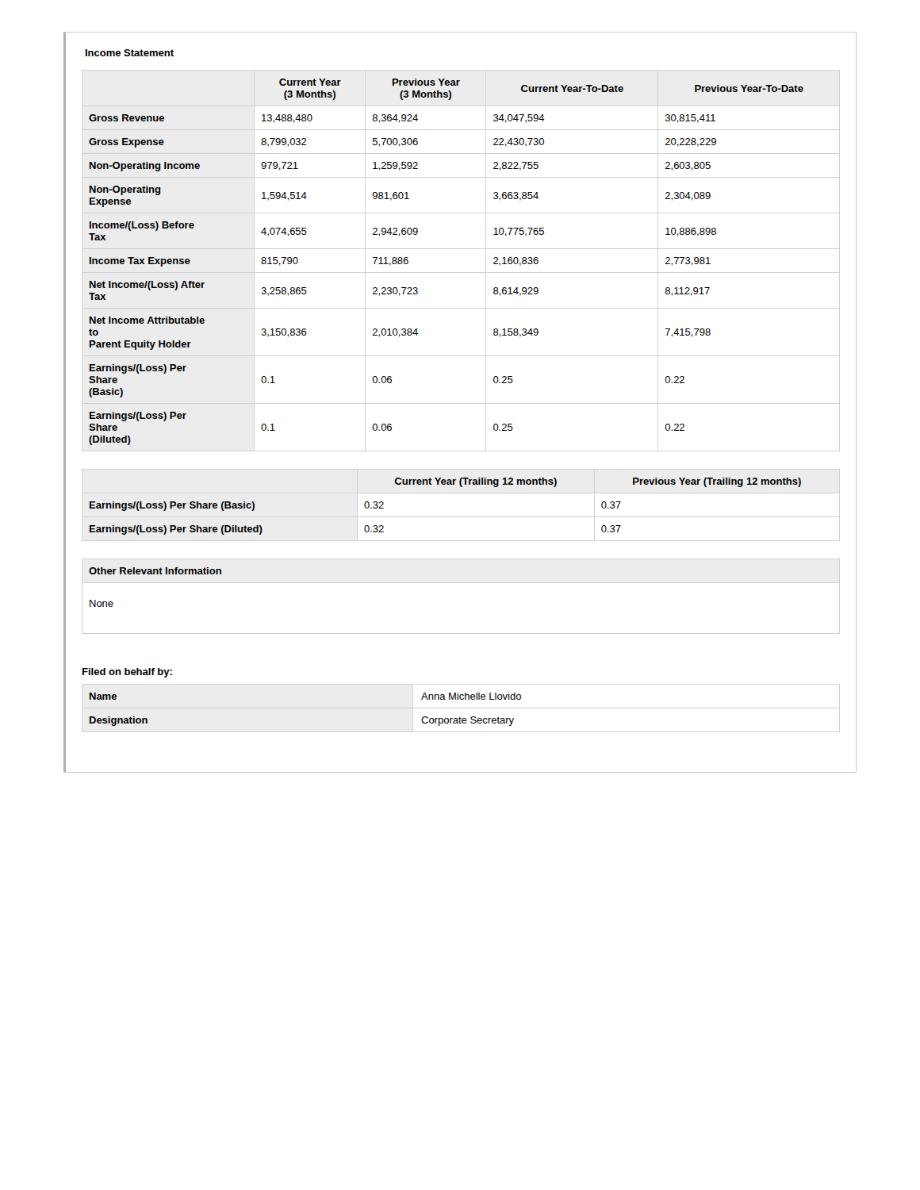Income Statement
| | Current Year (3 Months) | Previous Year (3 Months) | Current Year-To-Date | Previous Year-To-Date |
| --- | --- | --- | --- | --- |
| Gross Revenue | 13,488,480 | 8,364,924 | 34,047,594 | 30,815,411 |
| Gross Expense | 8,799,032 | 5,700,306 | 22,430,730 | 20,228,229 |
| Non-Operating Income | 979,721 | 1,259,592 | 2,822,755 | 2,603,805 |
| Non-Operating Expense | 1,594,514 | 981,601 | 3,663,854 | 2,304,089 |
| Income/(Loss) Before Tax | 4,074,655 | 2,942,609 | 10,775,765 | 10,886,898 |
| Income Tax Expense | 815,790 | 711,886 | 2,160,836 | 2,773,981 |
| Net Income/(Loss) After Tax | 3,258,865 | 2,230,723 | 8,614,929 | 8,112,917 |
| Net Income Attributable to Parent Equity Holder | 3,150,836 | 2,010,384 | 8,158,349 | 7,415,798 |
| Earnings/(Loss) Per Share (Basic) | 0.1 | 0.06 | 0.25 | 0.22 |
| Earnings/(Loss) Per Share (Diluted) | 0.1 | 0.06 | 0.25 | 0.22 |
| | Current Year (Trailing 12 months) | Previous Year (Trailing 12 months) |
| --- | --- | --- |
| Earnings/(Loss) Per Share (Basic) | 0.32 | 0.37 |
| Earnings/(Loss) Per Share (Diluted) | 0.32 | 0.37 |
Other Relevant Information
None
Filed on behalf by:
| Name | Anna Michelle Llovido |
| Designation | Corporate Secretary |